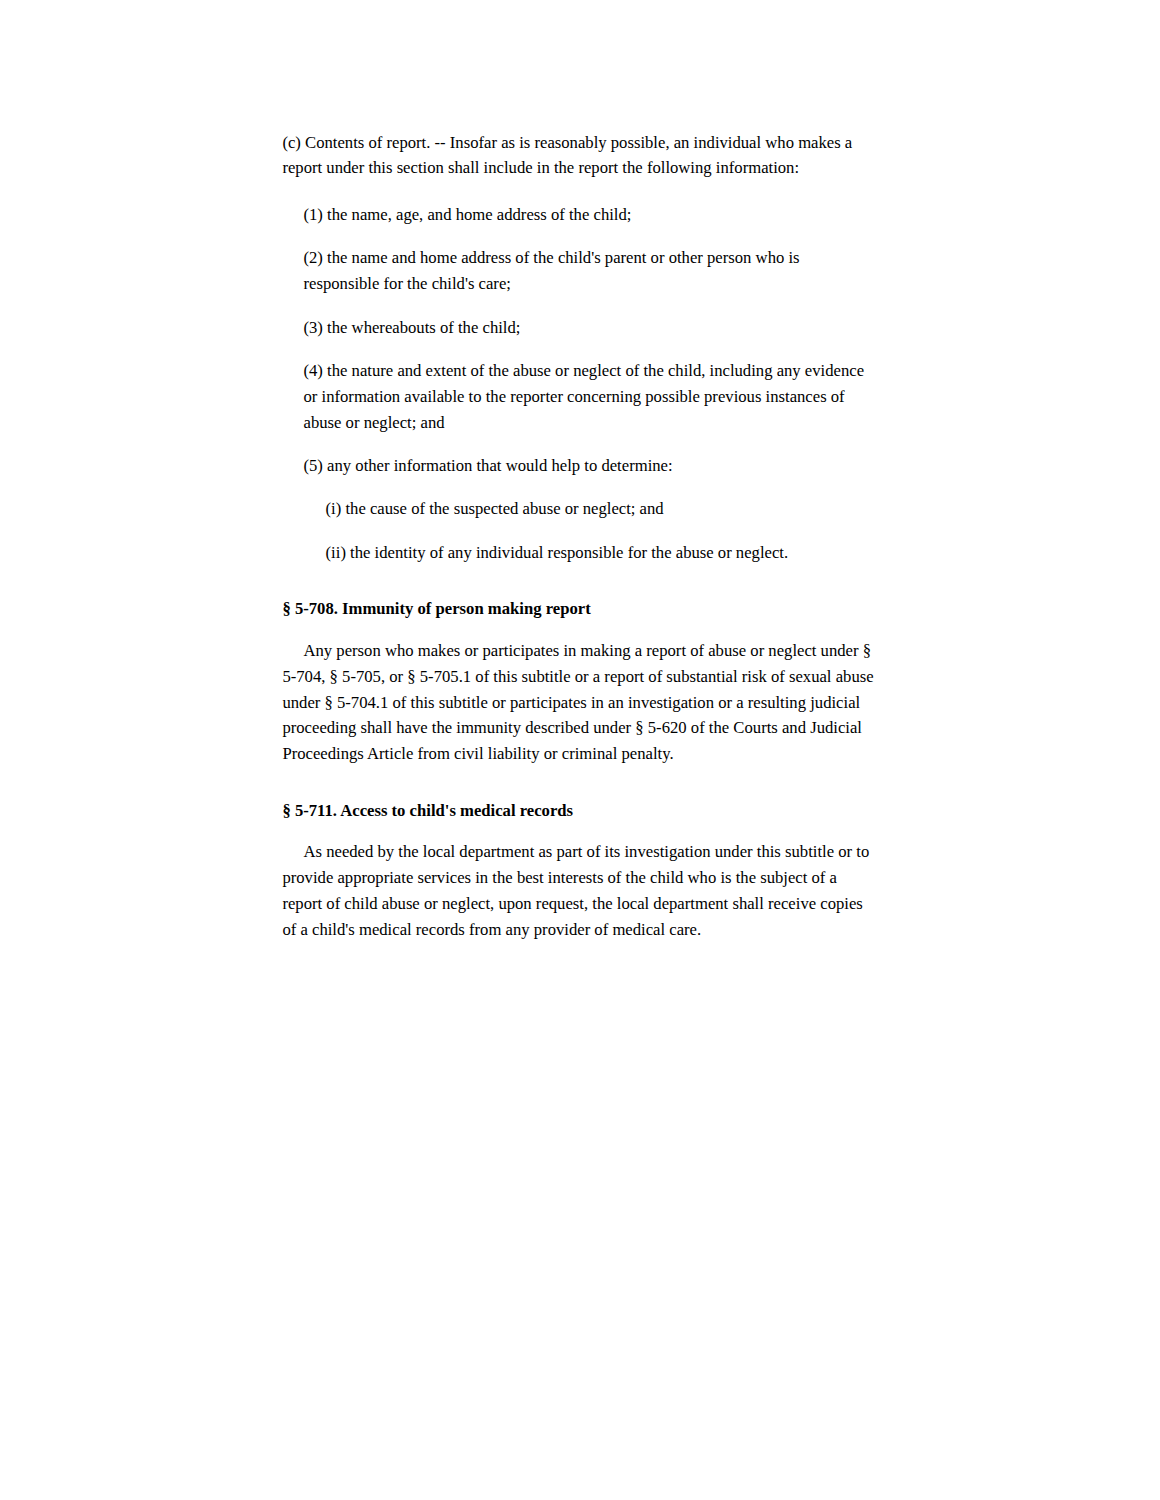(c) Contents of report. -- Insofar as is reasonably possible, an individual who makes a report under this section shall include in the report the following information:
(1) the name, age, and home address of the child;
(2) the name and home address of the child's parent or other person who is responsible for the child's care;
(3) the whereabouts of the child;
(4) the nature and extent of the abuse or neglect of the child, including any evidence or information available to the reporter concerning possible previous instances of abuse or neglect; and
(5) any other information that would help to determine:
(i) the cause of the suspected abuse or neglect; and
(ii) the identity of any individual responsible for the abuse or neglect.
§ 5-708. Immunity of person making report
Any person who makes or participates in making a report of abuse or neglect under § 5-704, § 5-705, or § 5-705.1 of this subtitle or a report of substantial risk of sexual abuse under § 5-704.1 of this subtitle or participates in an investigation or a resulting judicial proceeding shall have the immunity described under § 5-620 of the Courts and Judicial Proceedings Article from civil liability or criminal penalty.
§ 5-711. Access to child's medical records
As needed by the local department as part of its investigation under this subtitle or to provide appropriate services in the best interests of the child who is the subject of a report of child abuse or neglect, upon request, the local department shall receive copies of a child's medical records from any provider of medical care.